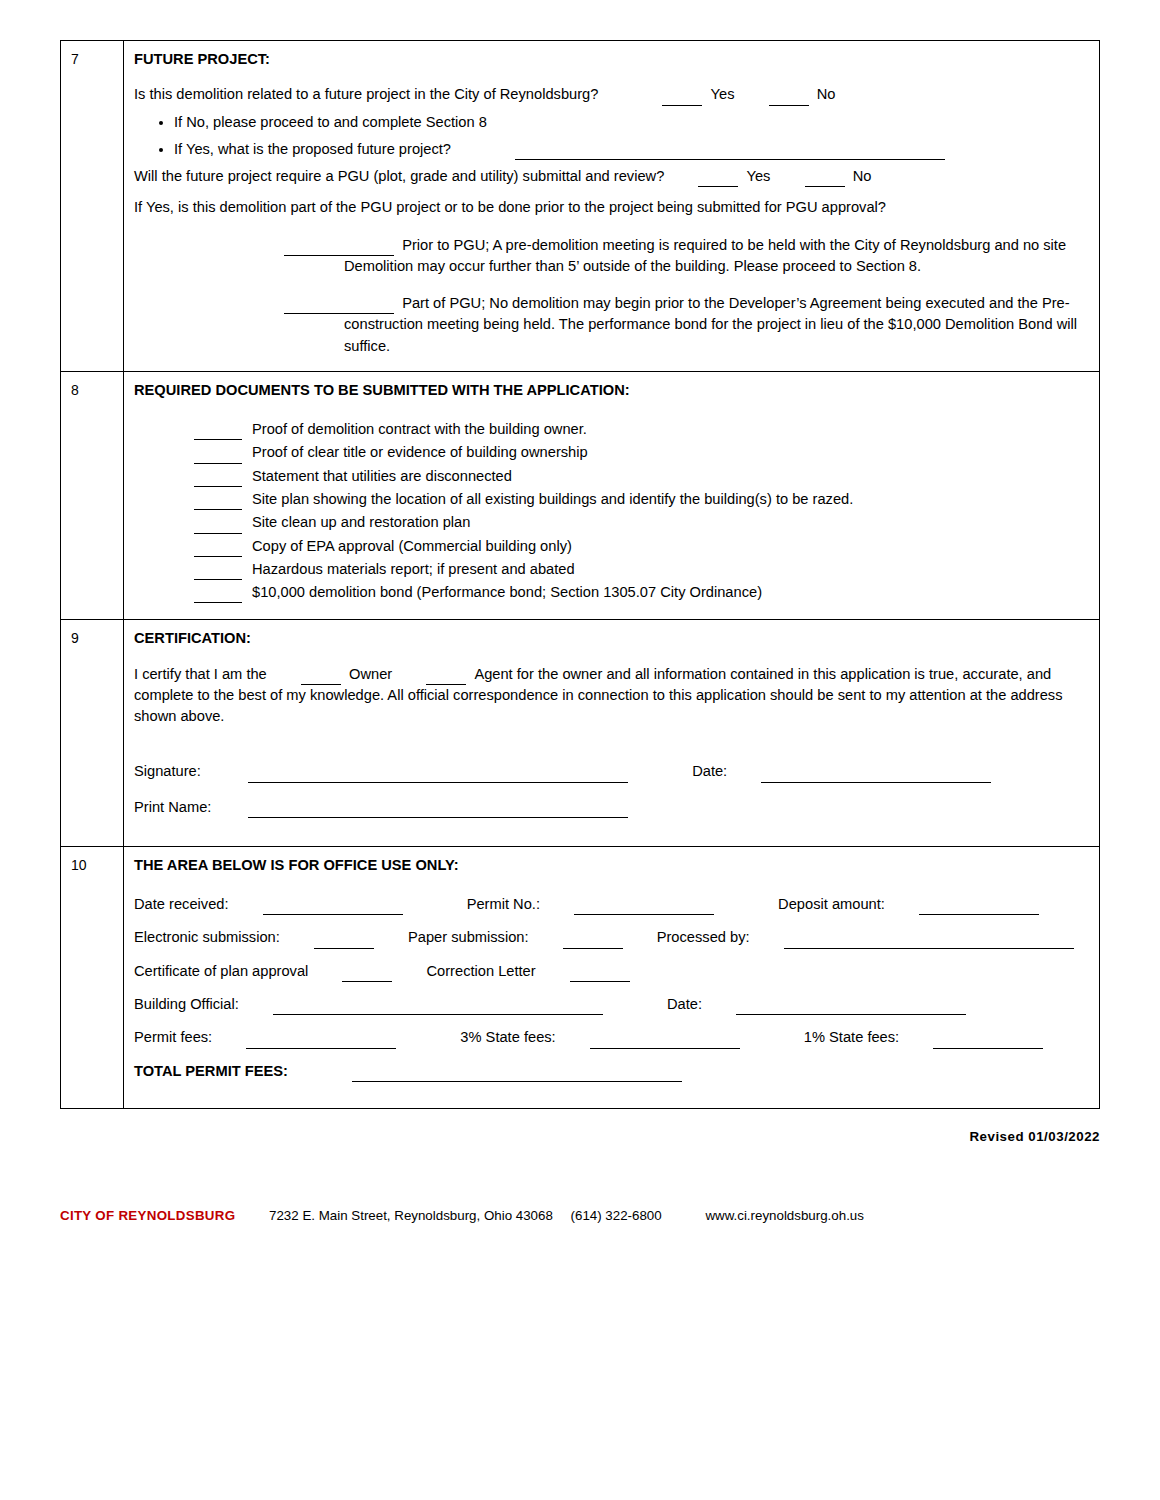| 7 | FUTURE PROJECT: Is this demolition related to a future project in the City of Reynoldsburg? Yes No If No, please proceed to and complete Section 8 If Yes, what is the proposed future project? Will the future project require a PGU (plot, grade and utility) submittal and review? Yes No If Yes, is this demolition part of the PGU project or to be done prior to the project being submitted for PGU approval? Prior to PGU; A pre-demolition meeting is required to be held with the City of Reynoldsburg and no site Demolition may occur further than 5’ outside of the building. Please proceed to Section 8. Part of PGU; No demolition may begin prior to the Developer’s Agreement being executed and the Pre-construction meeting being held. The performance bond for the project in lieu of the $10,000 Demolition Bond will suffice. |
| 8 | REQUIRED DOCUMENTS TO BE SUBMITTED WITH THE APPLICATION: Proof of demolition contract with the building owner. Proof of clear title or evidence of building ownership Statement that utilities are disconnected Site plan showing the location of all existing buildings and identify the building(s) to be razed. Site clean up and restoration plan Copy of EPA approval (Commercial building only) Hazardous materials report; if present and abated $10,000 demolition bond (Performance bond; Section 1305.07 City Ordinance) |
| 9 | CERTIFICATION: I certify that I am the Owner Agent for the owner and all information contained in this application is true, accurate, and complete to the best of my knowledge. All official correspondence in connection to this application should be sent to my attention at the address shown above. Signature: Date: Print Name: |
| 10 | THE AREA BELOW IS FOR OFFICE USE ONLY: Date received: Permit No.: Deposit amount: Electronic submission: Paper submission: Processed by: Certificate of plan approval Correction Letter Building Official: Date: Permit fees: 3% State fees: 1% State fees: TOTAL PERMIT FEES: |
Revised 01/03/2022
CITY OF REYNOLDSBURG 7232 E. Main Street, Reynoldsburg, Ohio 43068 (614) 322-6800 www.ci.reynoldsburg.oh.us